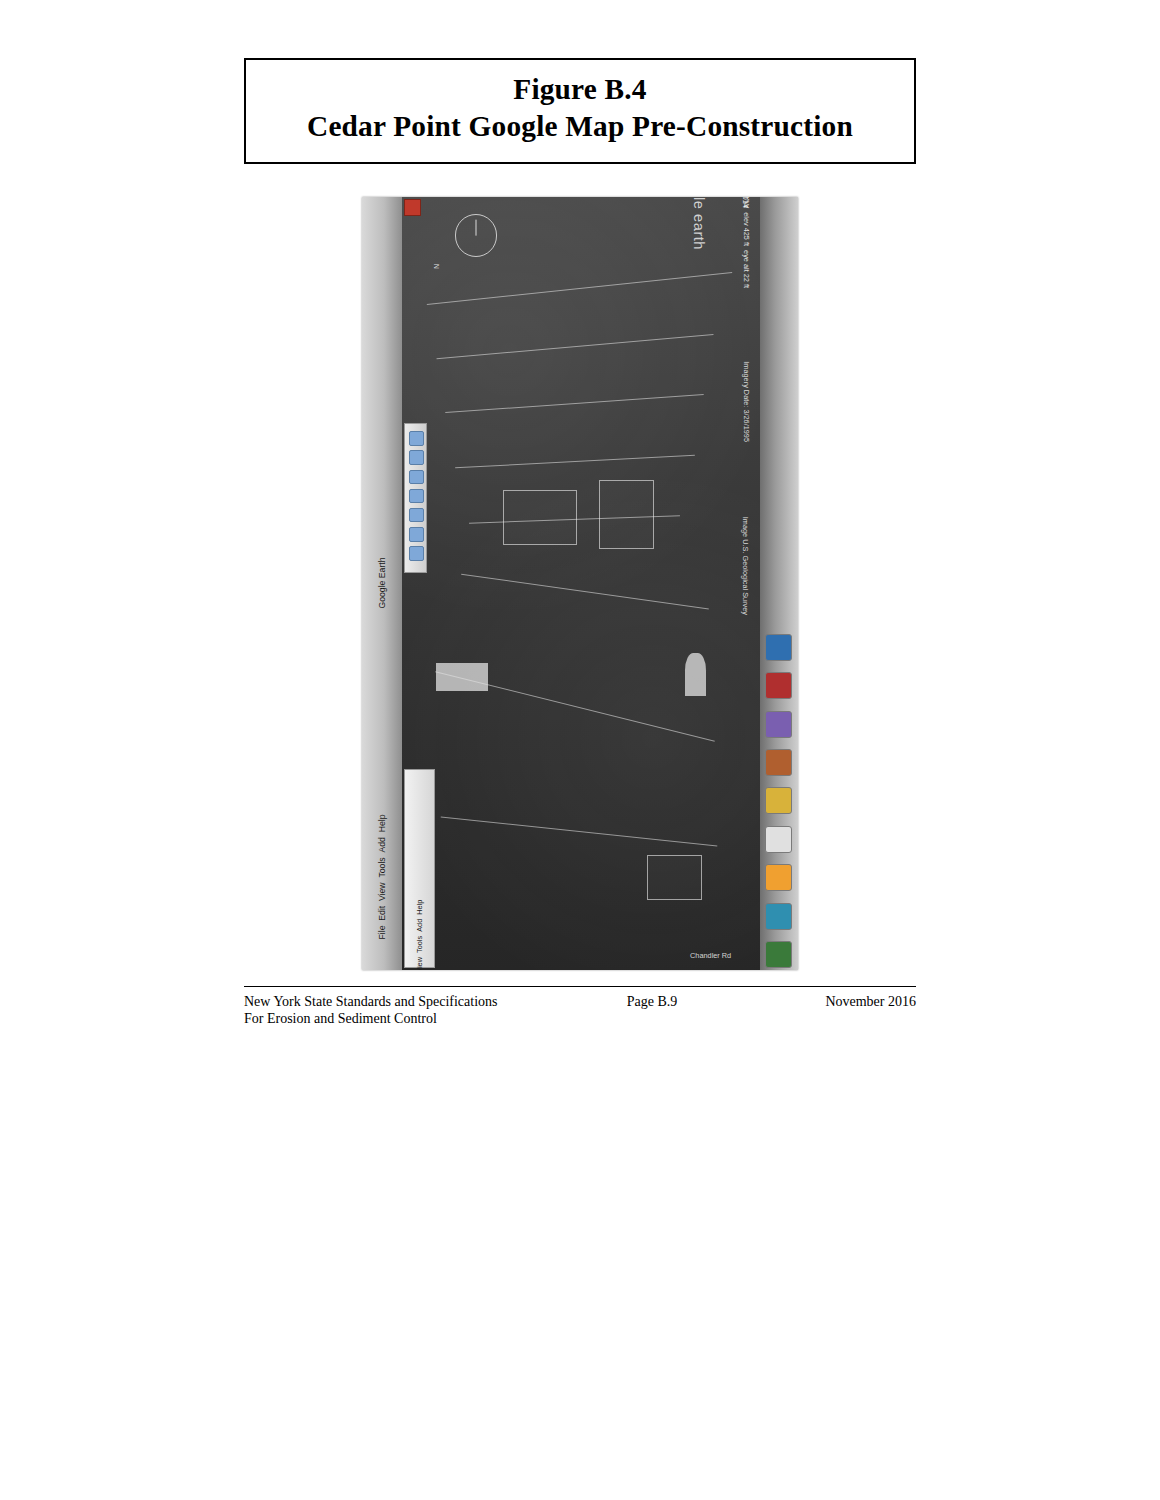Figure B.4
Cedar Point Google Map Pre-Construction
Google Earth File Edit View Tools Add Help
N
Google earth
11:47 AM 9/10/2014
43°11'23.19"N 76°08'45.28"W elev 425 ft eye alt 22 ft
Imagery Date: 3/26/1995
Image U.S. Geological Survey
Chandler Rd
1,706 feet
File Edit View Tools Add Help
New York State Standards and Specifications
For Erosion and Sediment Control
Page B.9
November 2016